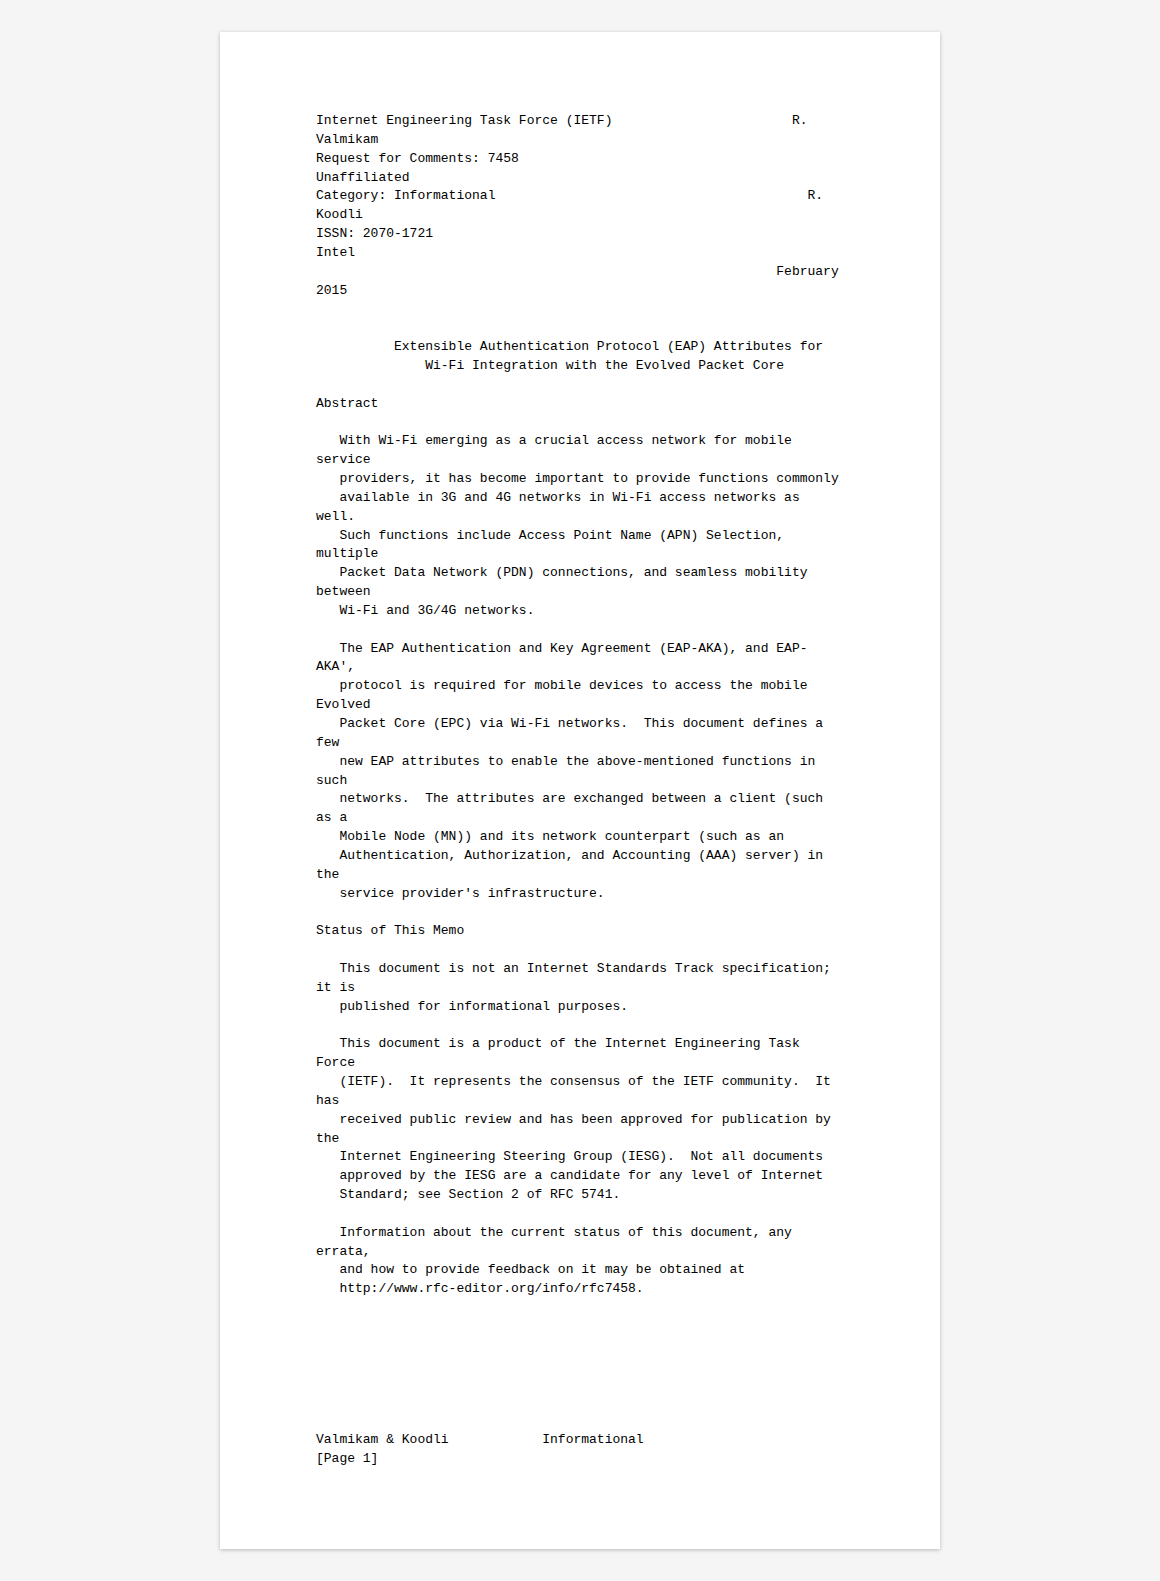Internet Engineering Task Force (IETF)                       R. Valmikam
Request for Comments: 7458                                   Unaffiliated
Category: Informational                                        R. Koodli
ISSN: 2070-1721                                                    Intel
                                                           February 2015


          Extensible Authentication Protocol (EAP) Attributes for
              Wi-Fi Integration with the Evolved Packet Core

Abstract

   With Wi-Fi emerging as a crucial access network for mobile service
   providers, it has become important to provide functions commonly
   available in 3G and 4G networks in Wi-Fi access networks as well.
   Such functions include Access Point Name (APN) Selection, multiple
   Packet Data Network (PDN) connections, and seamless mobility between
   Wi-Fi and 3G/4G networks.

   The EAP Authentication and Key Agreement (EAP-AKA), and EAP-AKA',
   protocol is required for mobile devices to access the mobile Evolved
   Packet Core (EPC) via Wi-Fi networks.  This document defines a few
   new EAP attributes to enable the above-mentioned functions in such
   networks.  The attributes are exchanged between a client (such as a
   Mobile Node (MN)) and its network counterpart (such as an
   Authentication, Authorization, and Accounting (AAA) server) in the
   service provider's infrastructure.

Status of This Memo

   This document is not an Internet Standards Track specification; it is
   published for informational purposes.

   This document is a product of the Internet Engineering Task Force
   (IETF).  It represents the consensus of the IETF community.  It has
   received public review and has been approved for publication by the
   Internet Engineering Steering Group (IESG).  Not all documents
   approved by the IESG are a candidate for any level of Internet
   Standard; see Section 2 of RFC 5741.

   Information about the current status of this document, any errata,
   and how to provide feedback on it may be obtained at
   http://www.rfc-editor.org/info/rfc7458.







Valmikam & Koodli            Informational                     [Page 1]